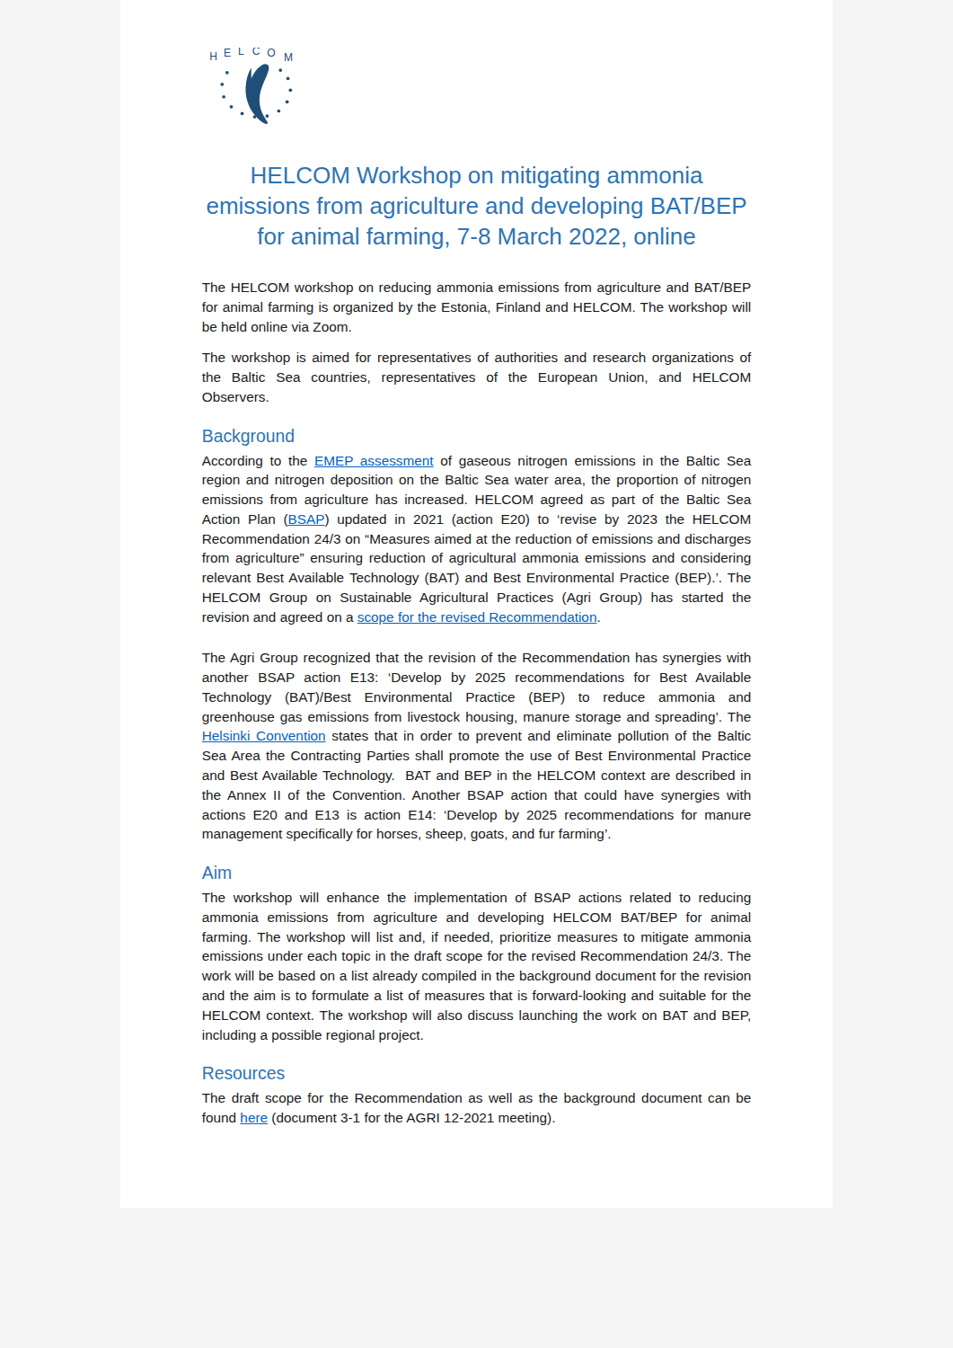H E L C O M
HELCOM Workshop on mitigating ammonia emissions from agriculture and developing BAT/BEP for animal farming, 7-8 March 2022, online
The HELCOM workshop on reducing ammonia emissions from agriculture and BAT/BEP for animal farming is organized by the Estonia, Finland and HELCOM. The workshop will be held online via Zoom.
The workshop is aimed for representatives of authorities and research organizations of the Baltic Sea countries, representatives of the European Union, and HELCOM Observers.
Background
According to the EMEP assessment of gaseous nitrogen emissions in the Baltic Sea region and nitrogen deposition on the Baltic Sea water area, the proportion of nitrogen emissions from agriculture has increased. HELCOM agreed as part of the Baltic Sea Action Plan (BSAP) updated in 2021 (action E20) to ‘revise by 2023 the HELCOM Recommendation 24/3 on “Measures aimed at the reduction of emissions and discharges from agriculture” ensuring reduction of agricultural ammonia emissions and considering relevant Best Available Technology (BAT) and Best Environmental Practice (BEP).’. The HELCOM Group on Sustainable Agricultural Practices (Agri Group) has started the revision and agreed on a scope for the revised Recommendation.
The Agri Group recognized that the revision of the Recommendation has synergies with another BSAP action E13: ‘Develop by 2025 recommendations for Best Available Technology (BAT)/Best Environmental Practice (BEP) to reduce ammonia and greenhouse gas emissions from livestock housing, manure storage and spreading’. The Helsinki Convention states that in order to prevent and eliminate pollution of the Baltic Sea Area the Contracting Parties shall promote the use of Best Environmental Practice and Best Available Technology. BAT and BEP in the HELCOM context are described in the Annex II of the Convention. Another BSAP action that could have synergies with actions E20 and E13 is action E14: ‘Develop by 2025 recommendations for manure management specifically for horses, sheep, goats, and fur farming’.
Aim
The workshop will enhance the implementation of BSAP actions related to reducing ammonia emissions from agriculture and developing HELCOM BAT/BEP for animal farming. The workshop will list and, if needed, prioritize measures to mitigate ammonia emissions under each topic in the draft scope for the revised Recommendation 24/3. The work will be based on a list already compiled in the background document for the revision and the aim is to formulate a list of measures that is forward-looking and suitable for the HELCOM context. The workshop will also discuss launching the work on BAT and BEP, including a possible regional project.
Resources
The draft scope for the Recommendation as well as the background document can be found here (document 3-1 for the AGRI 12-2021 meeting).